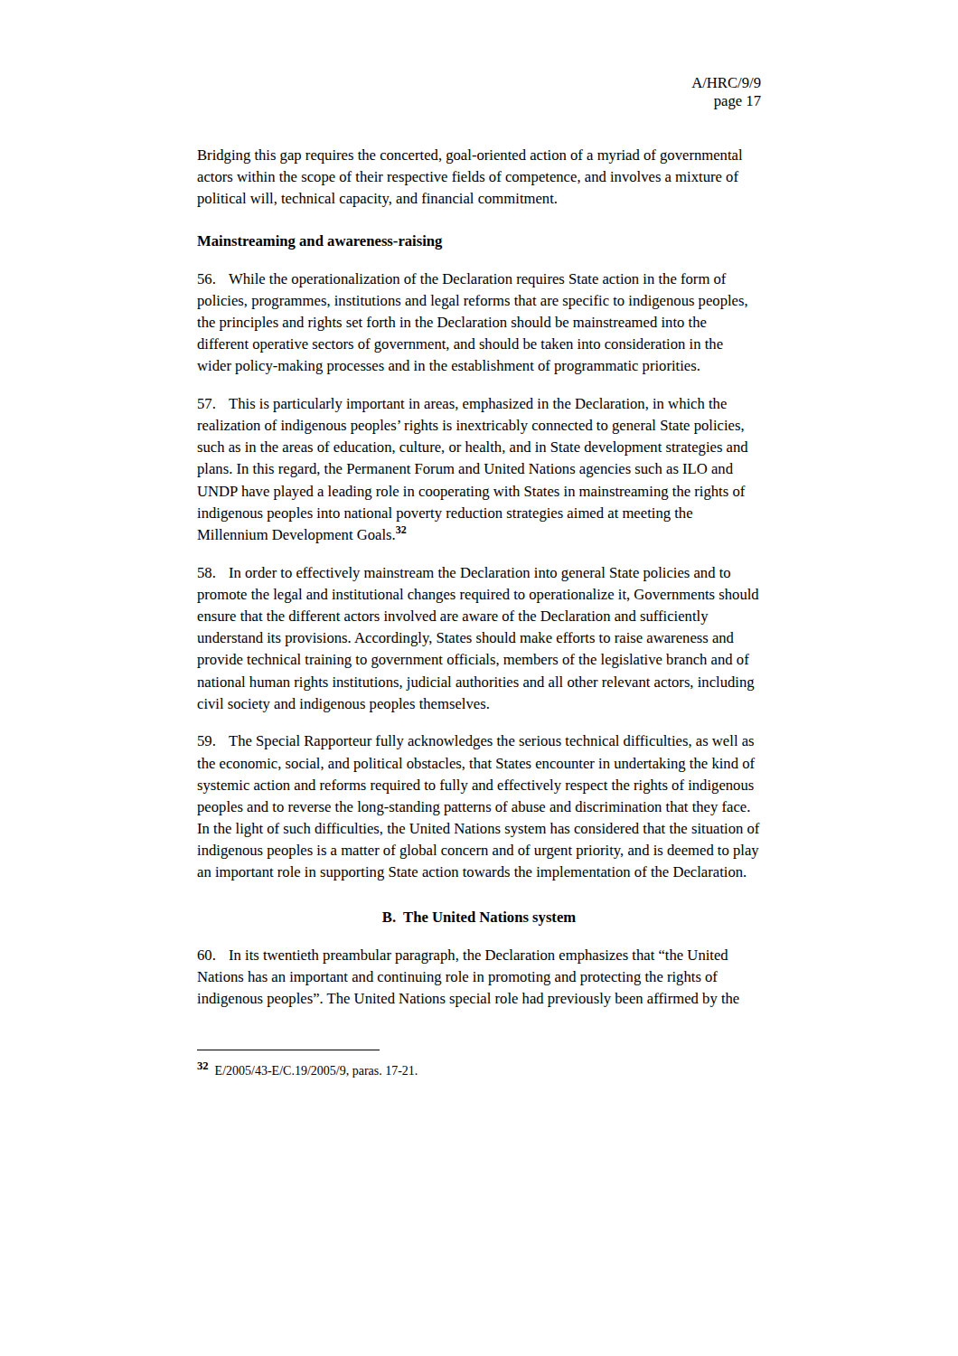A/HRC/9/9 page 17
Bridging this gap requires the concerted, goal-oriented action of a myriad of governmental actors within the scope of their respective fields of competence, and involves a mixture of political will, technical capacity, and financial commitment.
Mainstreaming and awareness-raising
56. While the operationalization of the Declaration requires State action in the form of policies, programmes, institutions and legal reforms that are specific to indigenous peoples, the principles and rights set forth in the Declaration should be mainstreamed into the different operative sectors of government, and should be taken into consideration in the wider policy-making processes and in the establishment of programmatic priorities.
57. This is particularly important in areas, emphasized in the Declaration, in which the realization of indigenous peoples’ rights is inextricably connected to general State policies, such as in the areas of education, culture, or health, and in State development strategies and plans. In this regard, the Permanent Forum and United Nations agencies such as ILO and UNDP have played a leading role in cooperating with States in mainstreaming the rights of indigenous peoples into national poverty reduction strategies aimed at meeting the Millennium Development Goals.32
58. In order to effectively mainstream the Declaration into general State policies and to promote the legal and institutional changes required to operationalize it, Governments should ensure that the different actors involved are aware of the Declaration and sufficiently understand its provisions. Accordingly, States should make efforts to raise awareness and provide technical training to government officials, members of the legislative branch and of national human rights institutions, judicial authorities and all other relevant actors, including civil society and indigenous peoples themselves.
59. The Special Rapporteur fully acknowledges the serious technical difficulties, as well as the economic, social, and political obstacles, that States encounter in undertaking the kind of systemic action and reforms required to fully and effectively respect the rights of indigenous peoples and to reverse the long-standing patterns of abuse and discrimination that they face. In the light of such difficulties, the United Nations system has considered that the situation of indigenous peoples is a matter of global concern and of urgent priority, and is deemed to play an important role in supporting State action towards the implementation of the Declaration.
B. The United Nations system
60. In its twentieth preambular paragraph, the Declaration emphasizes that “the United Nations has an important and continuing role in promoting and protecting the rights of indigenous peoples”. The United Nations special role had previously been affirmed by the
32 E/2005/43-E/C.19/2005/9, paras. 17-21.